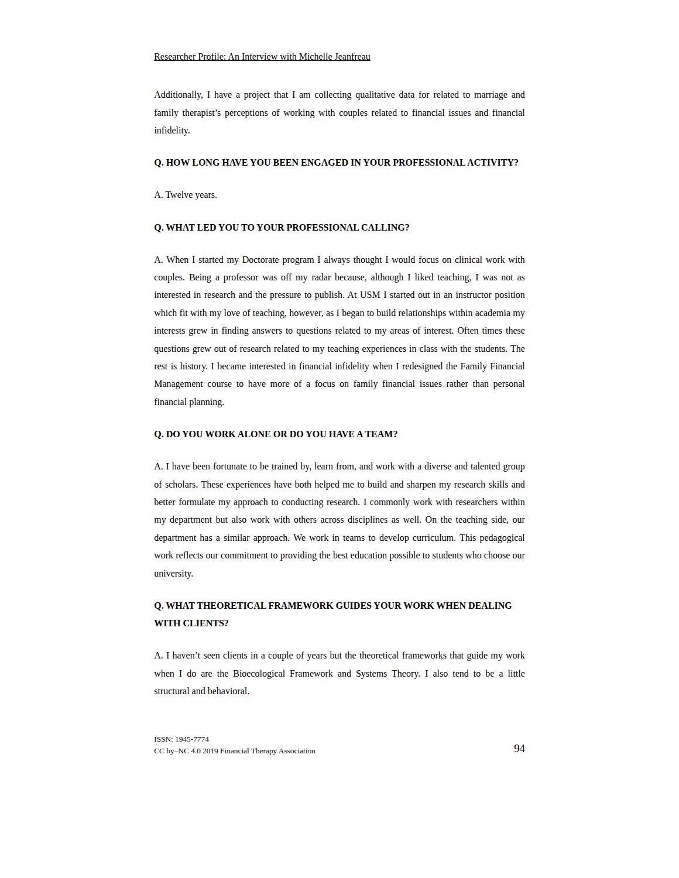Researcher Profile: An Interview with Michelle Jeanfreau
Additionally, I have a project that I am collecting qualitative data for related to marriage and family therapist’s perceptions of working with couples related to financial issues and financial infidelity.
Q. How long have you been engaged in your professional activity?
A. Twelve years.
Q. What led you to your professional calling?
A. When I started my Doctorate program I always thought I would focus on clinical work with couples. Being a professor was off my radar because, although I liked teaching, I was not as interested in research and the pressure to publish. At USM I started out in an instructor position which fit with my love of teaching, however, as I began to build relationships within academia my interests grew in finding answers to questions related to my areas of interest. Often times these questions grew out of research related to my teaching experiences in class with the students. The rest is history. I became interested in financial infidelity when I redesigned the Family Financial Management course to have more of a focus on family financial issues rather than personal financial planning.
Q. Do you work alone or do you have a team?
A. I have been fortunate to be trained by, learn from, and work with a diverse and talented group of scholars. These experiences have both helped me to build and sharpen my research skills and better formulate my approach to conducting research. I commonly work with researchers within my department but also work with others across disciplines as well. On the teaching side, our department has a similar approach. We work in teams to develop curriculum. This pedagogical work reflects our commitment to providing the best education possible to students who choose our university.
Q. What theoretical framework guides your work when dealing with clients?
A. I haven’t seen clients in a couple of years but the theoretical frameworks that guide my work when I do are the Bioecological Framework and Systems Theory. I also tend to be a little structural and behavioral.
ISSN: 1945-7774
CC by–NC 4.0 2019 Financial Therapy Association
94